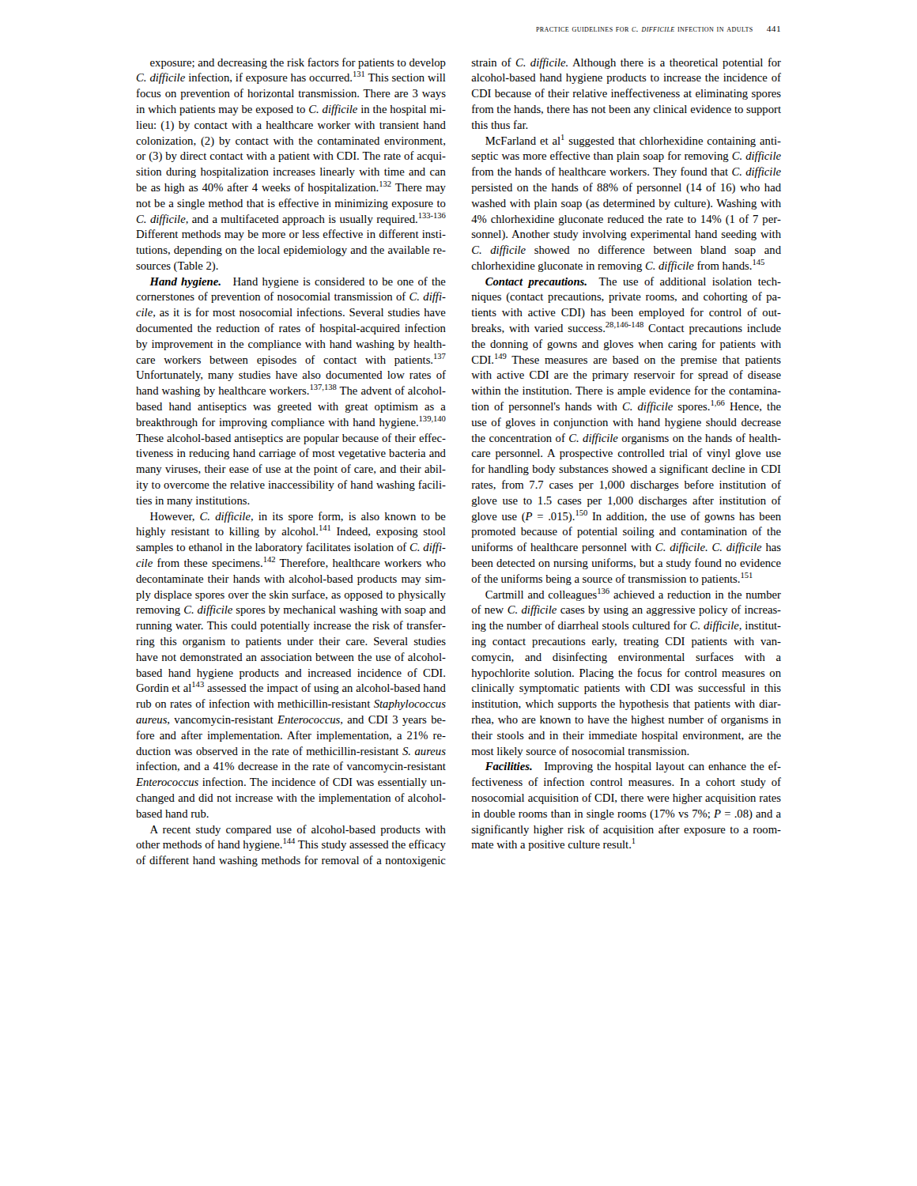practice guidelines for c. difficile infection in adults 441
exposure; and decreasing the risk factors for patients to develop C. difficile infection, if exposure has occurred.131 This section will focus on prevention of horizontal transmission. There are 3 ways in which patients may be exposed to C. difficile in the hospital milieu: (1) by contact with a healthcare worker with transient hand colonization, (2) by contact with the contaminated environment, or (3) by direct contact with a patient with CDI. The rate of acquisition during hospitalization increases linearly with time and can be as high as 40% after 4 weeks of hospitalization.132 There may not be a single method that is effective in minimizing exposure to C. difficile, and a multifaceted approach is usually required.133-136 Different methods may be more or less effective in different institutions, depending on the local epidemiology and the available resources (Table 2).
Hand hygiene. Hand hygiene is considered to be one of the cornerstones of prevention of nosocomial transmission of C. difficile, as it is for most nosocomial infections. Several studies have documented the reduction of rates of hospital-acquired infection by improvement in the compliance with hand washing by healthcare workers between episodes of contact with patients.137 Unfortunately, many studies have also documented low rates of hand washing by healthcare workers.137,138 The advent of alcohol-based hand antiseptics was greeted with great optimism as a breakthrough for improving compliance with hand hygiene.139,140 These alcohol-based antiseptics are popular because of their effectiveness in reducing hand carriage of most vegetative bacteria and many viruses, their ease of use at the point of care, and their ability to overcome the relative inaccessibility of hand washing facilities in many institutions.
However, C. difficile, in its spore form, is also known to be highly resistant to killing by alcohol.141 Indeed, exposing stool samples to ethanol in the laboratory facilitates isolation of C. difficile from these specimens.142 Therefore, healthcare workers who decontaminate their hands with alcohol-based products may simply displace spores over the skin surface, as opposed to physically removing C. difficile spores by mechanical washing with soap and running water. This could potentially increase the risk of transferring this organism to patients under their care. Several studies have not demonstrated an association between the use of alcohol-based hand hygiene products and increased incidence of CDI. Gordin et al143 assessed the impact of using an alcohol-based hand rub on rates of infection with methicillin-resistant Staphylococcus aureus, vancomycin-resistant Enterococcus, and CDI 3 years before and after implementation. After implementation, a 21% reduction was observed in the rate of methicillin-resistant S. aureus infection, and a 41% decrease in the rate of vancomycin-resistant Enterococcus infection. The incidence of CDI was essentially unchanged and did not increase with the implementation of alcohol-based hand rub.
A recent study compared use of alcohol-based products with other methods of hand hygiene.144 This study assessed the efficacy of different hand washing methods for removal of a nontoxigenic strain of C. difficile. Although there is a theoretical potential for alcohol-based hand hygiene products to increase the incidence of CDI because of their relative ineffectiveness at eliminating spores from the hands, there has not been any clinical evidence to support this thus far.
McFarland et al1 suggested that chlorhexidine containing antiseptic was more effective than plain soap for removing C. difficile from the hands of healthcare workers. They found that C. difficile persisted on the hands of 88% of personnel (14 of 16) who had washed with plain soap (as determined by culture). Washing with 4% chlorhexidine gluconate reduced the rate to 14% (1 of 7 personnel). Another study involving experimental hand seeding with C. difficile showed no difference between bland soap and chlorhexidine gluconate in removing C. difficile from hands.145
Contact precautions. The use of additional isolation techniques (contact precautions, private rooms, and cohorting of patients with active CDI) has been employed for control of outbreaks, with varied success.28,146-148 Contact precautions include the donning of gowns and gloves when caring for patients with CDI.149 These measures are based on the premise that patients with active CDI are the primary reservoir for spread of disease within the institution. There is ample evidence for the contamination of personnel's hands with C. difficile spores.1,66 Hence, the use of gloves in conjunction with hand hygiene should decrease the concentration of C. difficile organisms on the hands of healthcare personnel. A prospective controlled trial of vinyl glove use for handling body substances showed a significant decline in CDI rates, from 7.7 cases per 1,000 discharges before institution of glove use to 1.5 cases per 1,000 discharges after institution of glove use (P = .015).150 In addition, the use of gowns has been promoted because of potential soiling and contamination of the uniforms of healthcare personnel with C. difficile. C. difficile has been detected on nursing uniforms, but a study found no evidence of the uniforms being a source of transmission to patients.151
Cartmill and colleagues136 achieved a reduction in the number of new C. difficile cases by using an aggressive policy of increasing the number of diarrheal stools cultured for C. difficile, instituting contact precautions early, treating CDI patients with vancomycin, and disinfecting environmental surfaces with a hypochlorite solution. Placing the focus for control measures on clinically symptomatic patients with CDI was successful in this institution, which supports the hypothesis that patients with diarrhea, who are known to have the highest number of organisms in their stools and in their immediate hospital environment, are the most likely source of nosocomial transmission.
Facilities. Improving the hospital layout can enhance the effectiveness of infection control measures. In a cohort study of nosocomial acquisition of CDI, there were higher acquisition rates in double rooms than in single rooms (17% vs 7%; P = .08) and a significantly higher risk of acquisition after exposure to a roommate with a positive culture result.1